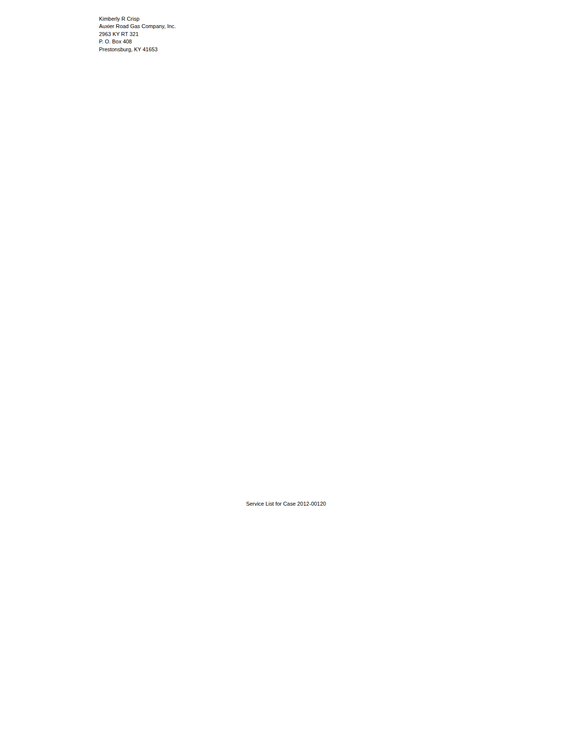Kimberly R Crisp Auxier Road Gas Company, Inc. 2963 KY RT 321 P. O. Box 408 Prestonsburg, KY 41653
Service List for Case 2012-00120